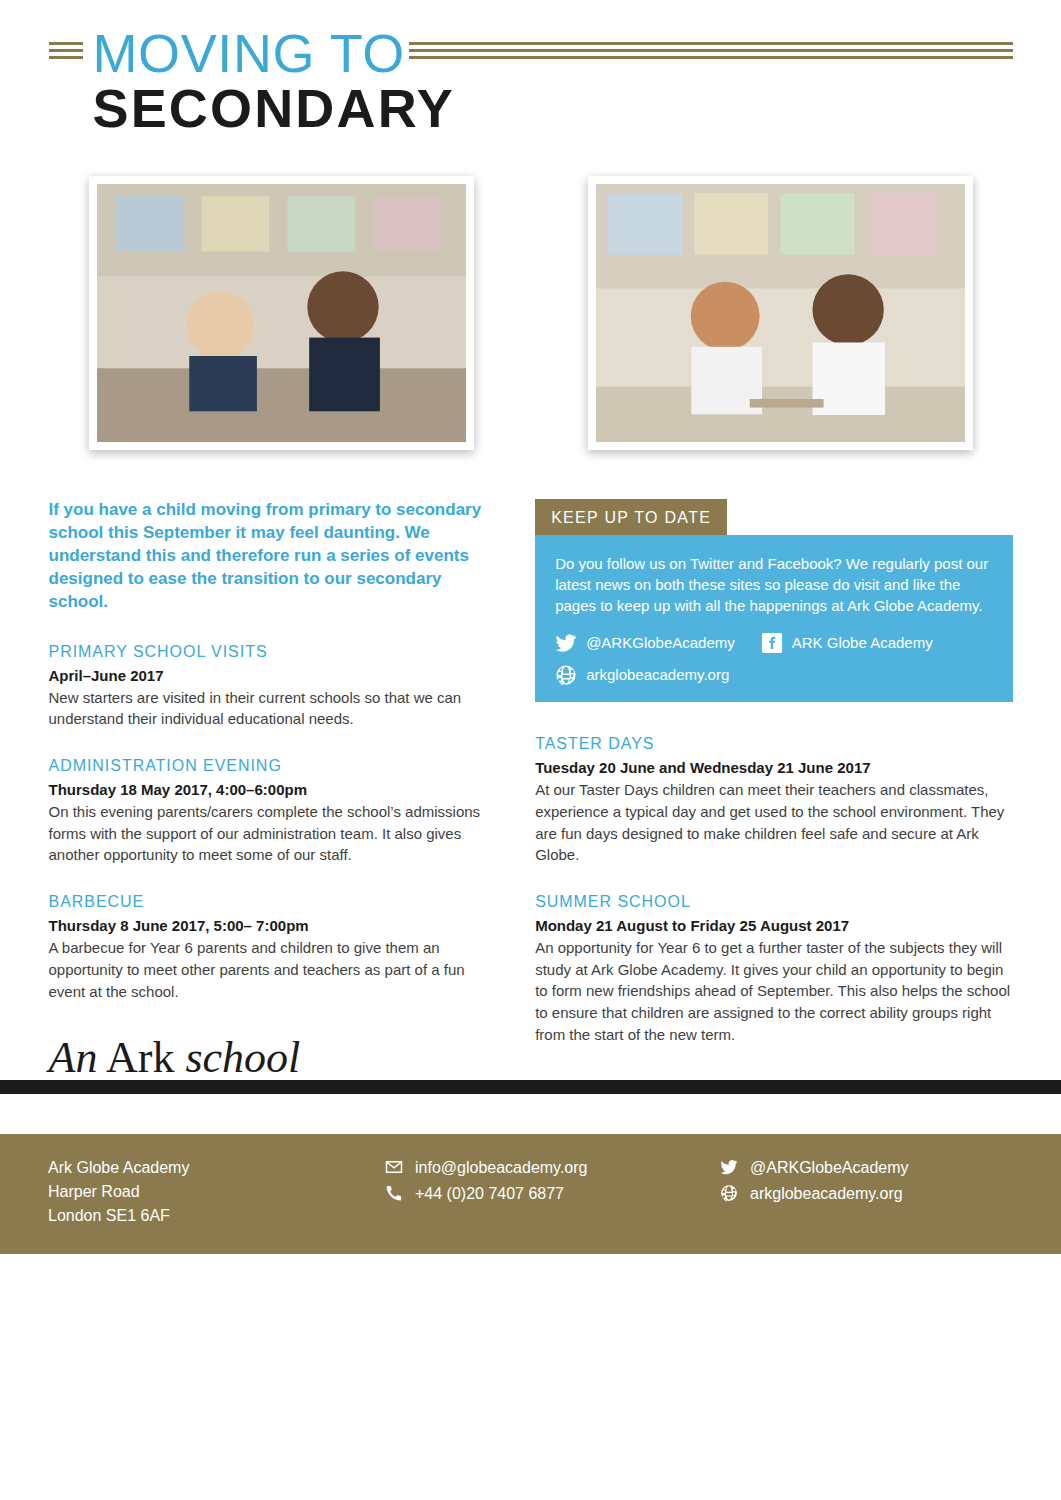MOVING TO SECONDARY
If you have a child moving from primary to secondary school this September it may feel daunting. We understand this and therefore run a series of events designed to ease the transition to our secondary school.
Primary school visits
April–June 2017
New starters are visited in their current schools so that we can understand their individual educational needs.
Administration evening
Thursday 18 May 2017, 4:00–6:00pm
On this evening parents/carers complete the school’s admissions forms with the support of our administration team. It also gives another opportunity to meet some of our staff.
Barbecue
Thursday 8 June 2017, 5:00– 7:00pm
A barbecue for Year 6 parents and children to give them an opportunity to meet other parents and teachers as part of a fun event at the school.
An Ark school
Keep up to date
Do you follow us on Twitter and Facebook? We regularly post our latest news on both these sites so please do visit and like the pages to keep up with all the happenings at Ark Globe Academy.
@ARKGlobeAcademy ARK Globe Academy arkglobeacademy.org
Taster days
Tuesday 20 June and Wednesday 21 June 2017
At our Taster Days children can meet their teachers and classmates, experience a typical day and get used to the school environment. They are fun days designed to make children feel safe and secure at Ark Globe.
Summer school
Monday 21 August to Friday 25 August 2017
An opportunity for Year 6 to get a further taster of the subjects they will study at Ark Globe Academy. It gives your child an opportunity to begin to form new friendships ahead of September. This also helps the school to ensure that children are assigned to the correct ability groups right from the start of the new term.
Ark Globe Academy
Harper Road
London SE1 6AF
info@globeacademy.org
+44 (0)20 7407 6877
@ARKGlobeAcademy
arkglobeacademy.org